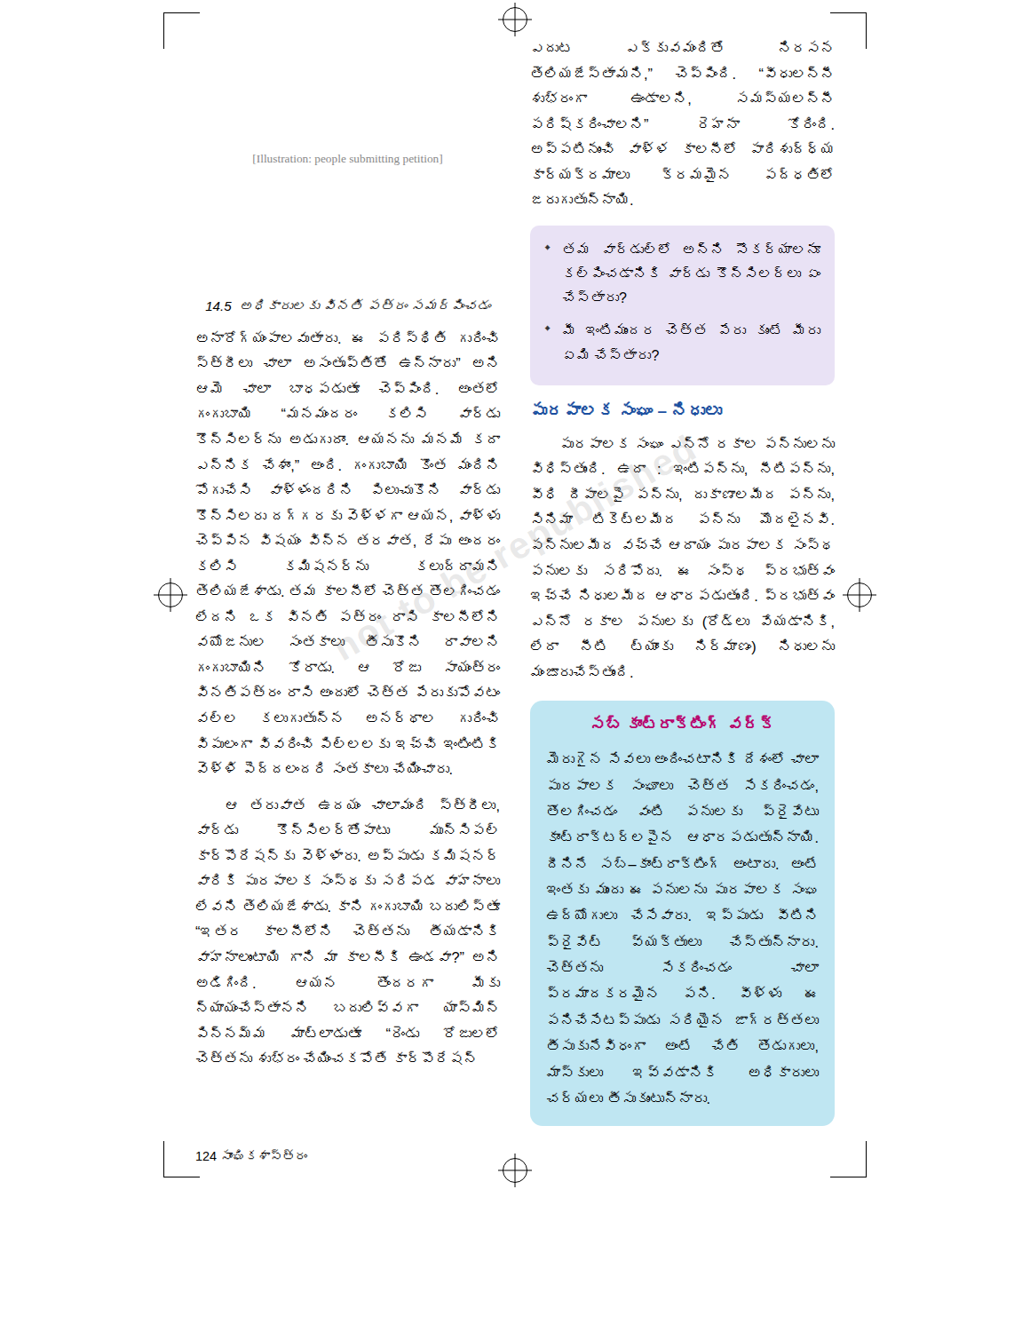not to be republished
14.5 అధికారులకు వినతి పత్రం సమర్పించడం
అనారోగ్యంపాలవుతారు. ఈ పరిస్థితి గురించి స్త్రీలు చాలా అసంతృప్తితో ఉన్నారు” అని ఆమె చాలా బాధపడుతూ చెప్పింది. అంతలో గంగుబాయి “మనమందరం కలిసి వార్డు కౌన్సిలర్‌ను అడుగుదాం. ఆయనను మనమే కదా ఎన్నిక చేశాం,” అంది. గంగుబాయి కొంత మందిని పోగుచేసి వాళ్ళందరిని పిలుచుకొని వార్డు కౌన్సిలరు దగ్గరకు వెళ్ళగా ఆయన, వాళ్ళు చెప్పిన విషయం విన్న తరవాత, రేపు అందరం కలిసి కమిషనర్‌ను కలుద్దామని తెలియజేశాడు. తమ కాలనీలో చెత్త తొలగించడం లేదని ఒక వినతి పత్రం రాసి కాలనీలోని వయోజనుల సంతకాలు తీసుకొని రావాలని గంగుబాయిని కోరాడు. ఆ రోజు సాయంత్రం వినతిపత్రం రాసి అందులో చెత్త పేరుకుపోవటం వల్ల కలుగుతున్న అనర్థాల గురించి విపులంగా వివరించి పిల్లలకు ఇచ్చి ఇంటింటికి వెళ్ళి పెద్దలందరి సంతకాలు చేయించారు.
ఆ తరువాత ఉదయం చాలామంది స్త్రీలు, వార్డు కౌన్సిలర్‌తోపాటు మున్సిపల్ కార్పొరేషన్‌కు వెళ్ళారు. అప్పుడు కమిషనర్ వారికి పురపాలక సంస్థకు సరిపడ వాహనాలు లేవని తెలియజేశాడు. కాని గంగుబాయి బదులిస్తూ “ఇతర కాలనీలోని చెత్తను తీయడానికి వాహనాలుంటాయి గాని మా కాలనీకి ఉండవా?” అని అడిగింది. ఆయన తొందరగా మీకు న్యాయంచేస్తానని బదులివ్వగా యాస్మిన్ పిన్నమ్మ మాట్లాడుతూ “రెండు రోజులలో చెత్తను శుభ్రం చేయించకపోతే కార్పొరేషన్
ఎదుట ఎక్కువమందితో నిరసన తెలియజేస్తామని,” చెప్పింది. “వీధులన్నీ శుభ్రంగా ఉండాలని, సమస్యలన్నీ పరిష్కరించాలని” రెహనా కోరింది. అప్పటినుంచి వాళ్ళ కాలనీలో పారిశుద్ధ్య కార్యక్రమాలు క్రమమైన పద్ధతిలో జరుగుతున్నాయి.
తమ వార్డుల్లో అన్ని సౌకర్యాలనూ కల్పించడానికి వార్డు కౌన్సిలర్లు ఏం చేస్తారు?
మీ ఇంటిముందర చెత్త పేరు కుంటే మీరు ఏమి చేస్తారు?
పురపాలక సంఘం – నిధులు
పురపాలక సంఘం ఎన్నో రకాల పన్నులను విధిస్తుంది. ఉదా : ఇంటిపన్ను, నీటిపన్ను, వీధి దీపాలపై పన్ను, దుకాణాలమీద పన్ను, సినిమా టికెట్లమీద పన్ను మొదలైనవి. పన్నులమీద వచ్చే ఆదాయం పురపాలక సంస్థ పనులకు సరిపోదు. ఈ సంస్థ ప్రభుత్వం ఇచ్చే నిధులమీద ఆధారపడుతుంది. ప్రభుత్వం ఎన్నో రకాల పనులకు (రోడ్లు వేయడానికి, లేదా నీటి ట్యాంకు నిర్మాణం) నిధులను మంజూరుచేస్తుంది.
సబ్ కాంట్రాక్టింగ్ వర్క్
మెరుగైన సేవలు అందించటానికి దేశంలో చాలా పురపాలక సంఘాలు చెత్త సేకరించడం, తొలగించడం వంటి పనులకు ప్రైవేటు కాంట్రాక్టర్లపైన ఆధారపడుతున్నాయి. దీనినే సబ్–కాంట్రాక్టింగ్ అంటారు. అంటే ఇంతకు ముందు ఈ పనులను పురపాలక సంఘ ఉద్యోగులు చేసేవారు. ఇప్పుడు వీటిని ప్రైవేట్ వ్యక్తులు చేస్తున్నారు. చెత్తను సేకరించడం చాలా ప్రమాదకరమైన పని. వీళ్ళు ఈ పనిచేసేటప్పుడు సరియైన జాగ్రత్తలు తీసుకునేవిధంగా అంటే చేతి తొడుగులు, మాస్కులు ఇవ్వడానికి అధికారులు చర్యలు తీసుకుంటున్నారు.
124 సాంఘికశాస్త్రం